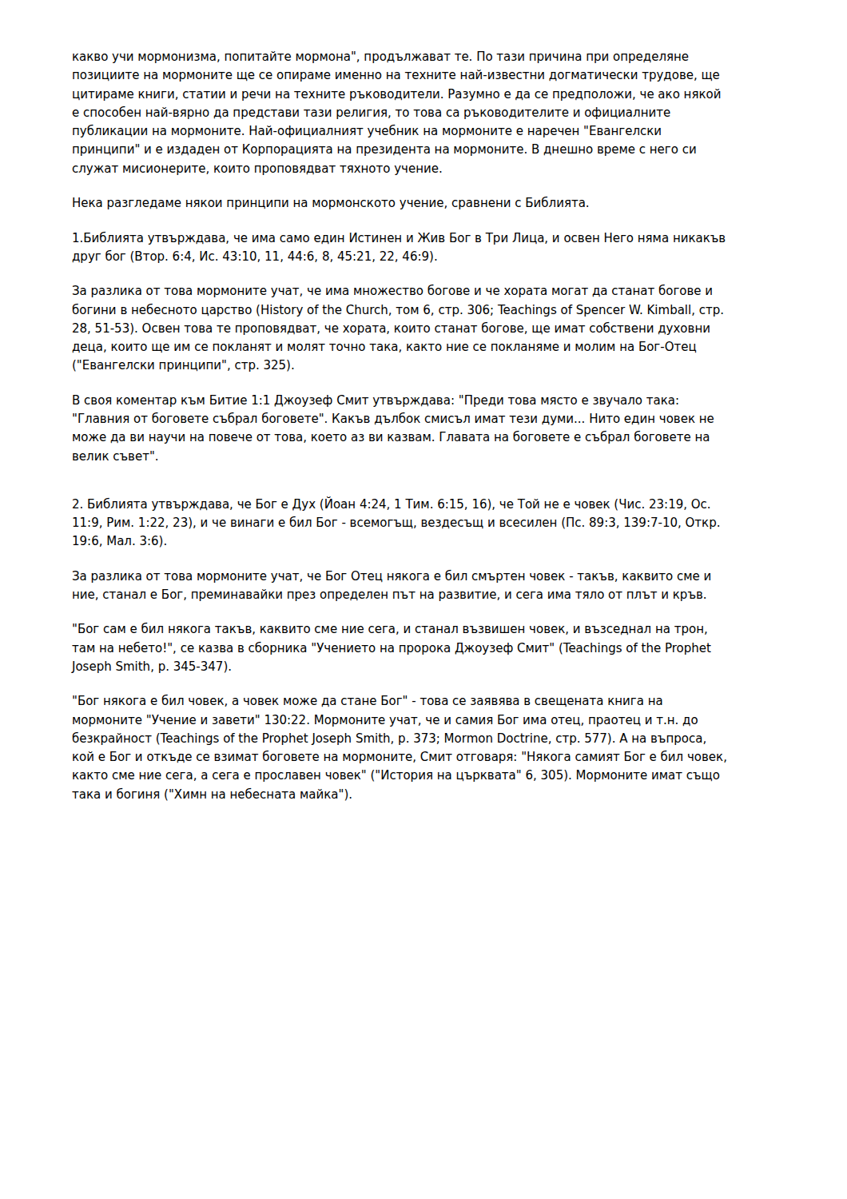какво учи мормонизма, попитайте мормона", продължават те. По тази причина при определяне позициите на мормоните ще се опираме именно на техните най-известни догматически трудове, ще цитираме книги, статии и речи на техните ръководители. Разумно е да се предположи, че ако някой е способен най-вярно да представи тази религия, то това са ръководителите и официалните публикации на мормоните. Най-официалният учебник на мормоните е наречен "Евангелски принципи" и е издаден от Корпорацията на президента на мормоните. В днешно време с него си служат мисионерите, които проповядват тяхното учение.
Нека разгледаме някои принципи на мормонското учение, сравнени с Библията.
1.Библията утвърждава, че има само един Истинен и Жив Бог в Три Лица, и освен Него няма никакъв друг бог (Втор. 6:4, Ис. 43:10, 11, 44:6, 8, 45:21, 22, 46:9).
За разлика от това мормоните учат, че има множество богове и че хората могат да станат богове и богини в небесното царство (History of the Church, том 6, стр. 306; Teachings of Spencer W. Kimball, стр. 28, 51-53). Освен това те проповядват, че хората, които станат богове, ще имат собствени духовни деца, които ще им се покланят и молят точно така, както ние се покланяме и молим на Бог-Отец ("Евангелски принципи", стр. 325).
В своя коментар към Битие 1:1 Джоузеф Смит утвърждава: "Преди това място е звучало така: "Главния от боговете събрал боговете". Какъв дълбок смисъл имат тези думи... Нито един човек не може да ви научи на повече от това, което аз ви казвам. Главата на боговете е събрал боговете на велик съвет".
2. Библията утвърждава, че Бог е Дух (Йоан 4:24, 1 Тим. 6:15, 16), че Той не е човек (Чис. 23:19, Ос. 11:9, Рим. 1:22, 23), и че винаги е бил Бог - всемогъщ, вездесъщ и всесилен (Пс. 89:3, 139:7-10, Откр. 19:6, Мал. 3:6).
За разлика от това мормоните учат, че Бог Отец някога е бил смъртен човек - такъв, каквито сме и ние, станал е Бог, преминавайки през определен път на развитие, и сега има тяло от плът и кръв.
"Бог сам е бил някога такъв, каквито сме ние сега, и станал възвишен човек, и възседнал на трон, там на небето!", се казва в сборника "Учението на пророка Джоузеф Смит" (Teachings of the Prophet Joseph Smith, p. 345-347).
"Бог някога е бил човек, а човек може да стане Бог" - това се заявява в свещената книга на мормоните "Учение и завети" 130:22. Мормоните учат, че и самия Бог има отец, праотец и т.н. до безкрайност (Teachings of the Prophet Joseph Smith, p. 373; Mormon Doctrine, стр. 577). А на въпроса, кой е Бог и откъде се взимат боговете на мормоните, Смит отговаря: "Някога самият Бог е бил човек, както сме ние сега, а сега е прославен човек" ("История на църквата" 6, 305). Мормоните имат също така и богиня ("Химн на небесната майка").